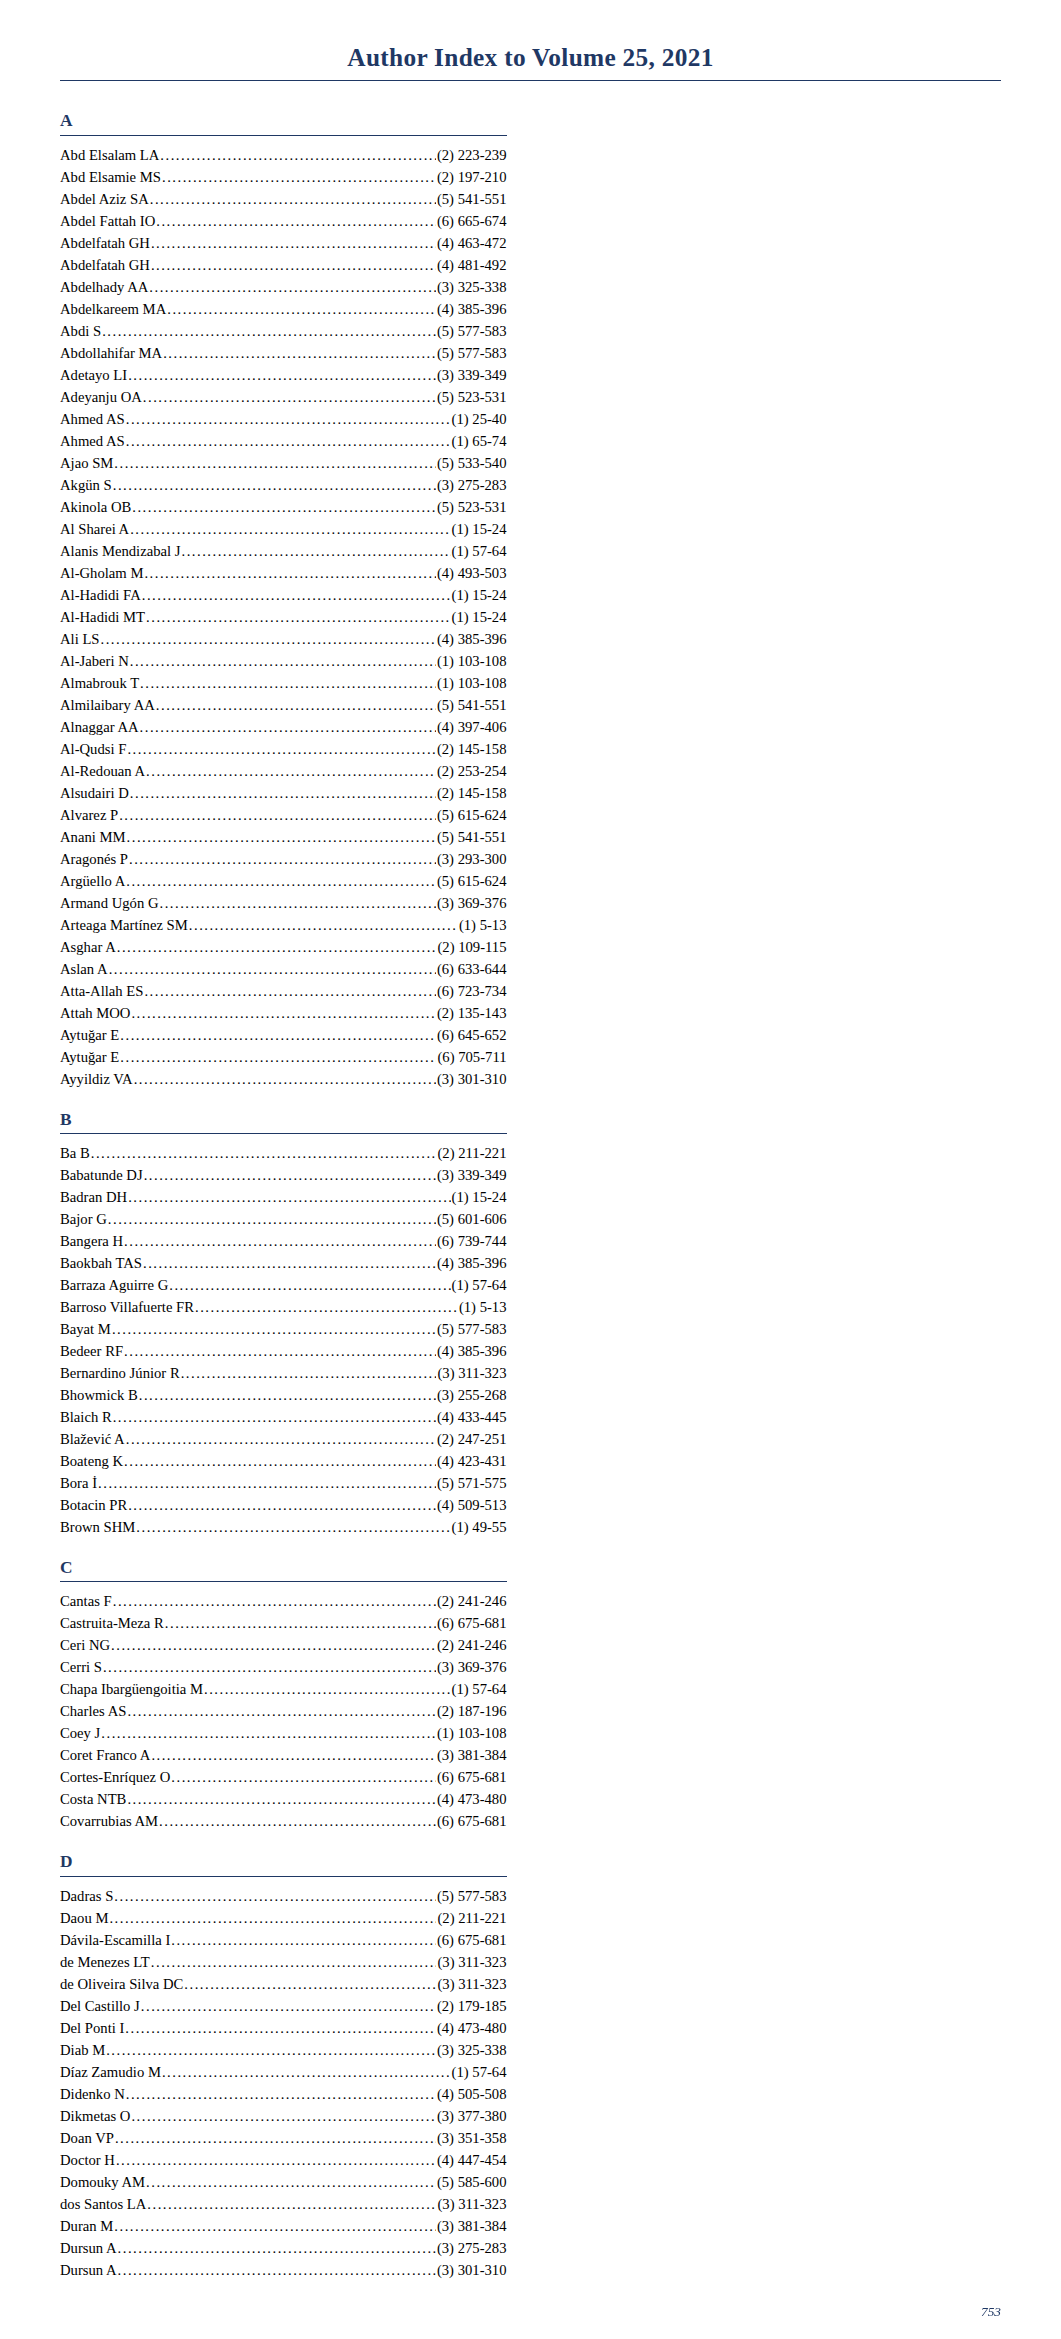Author Index to Volume 25, 2021
A
Abd Elsalam LA.....................................................................................................(2) 223-239
Abd Elsamie MS.....................................................................................................(2) 197-210
Abdel Aziz SA.....................................................................................................(5) 541-551
Abdel Fattah IO.....................................................................................................(6) 665-674
Abdelfatah GH.....................................................................................................(4) 463-472
Abdelfatah GH.....................................................................................................(4) 481-492
Abdelhady AA.....................................................................................................(3) 325-338
Abdelkareem MA.....................................................................................................(4) 385-396
Abdi S.....................................................................................................(5) 577-583
Abdollahifar MA.....................................................................................................(5) 577-583
Adetayo LI.....................................................................................................(3) 339-349
Adeyanju OA.....................................................................................................(5) 523-531
Ahmed AS.....................................................................................................(1) 25-40
Ahmed AS.....................................................................................................(1) 65-74
Ajao SM.....................................................................................................(5) 533-540
Akgün S.....................................................................................................(3) 275-283
Akinola OB.....................................................................................................(5) 523-531
Al Sharei A.....................................................................................................(1) 15-24
Alanis Mendizabal J.....................................................................................................(1) 57-64
Al-Gholam M.....................................................................................................(4) 493-503
Al-Hadidi FA.....................................................................................................(1) 15-24
Al-Hadidi MT.....................................................................................................(1) 15-24
Ali LS.....................................................................................................(4) 385-396
Al-Jaberi N.....................................................................................................(1) 103-108
Almabrouk T.....................................................................................................(1) 103-108
Almilaibary AA.....................................................................................................(5) 541-551
Alnaggar AA.....................................................................................................(4) 397-406
Al-Qudsi F.....................................................................................................(2) 145-158
Al-Redouan A.....................................................................................................(2) 253-254
Alsudairi D.....................................................................................................(2) 145-158
Alvarez P.....................................................................................................(5) 615-624
Anani MM.....................................................................................................(5) 541-551
Aragonés P.....................................................................................................(3) 293-300
Argüello A.....................................................................................................(5) 615-624
Armand Ugón G.....................................................................................................(3) 369-376
Arteaga Martínez SM.....................................................................................................(1) 5-13
Asghar A.....................................................................................................(2) 109-115
Aslan A.....................................................................................................(6) 633-644
Atta-Allah ES.....................................................................................................(6) 723-734
Attah MOO.....................................................................................................(2) 135-143
Aytuğar E.....................................................................................................(6) 645-652
Aytuğar E.....................................................................................................(6) 705-711
Ayyildiz VA.....................................................................................................(3) 301-310
B
Ba B.....................................................................................................(2) 211-221
Babatunde DJ.....................................................................................................(3) 339-349
Badran DH.....................................................................................................(1) 15-24
Bajor G.....................................................................................................(5) 601-606
Bangera H.....................................................................................................(6) 739-744
Baokbah TAS.....................................................................................................(4) 385-396
Barraza Aguirre G.....................................................................................................(1) 57-64
Barroso Villafuerte FR.....................................................................................................(1) 5-13
Bayat M.....................................................................................................(5) 577-583
Bedeer RF.....................................................................................................(4) 385-396
Bernardino Júnior R.....................................................................................................(3) 311-323
Bhowmick B.....................................................................................................(3) 255-268
Blaich R.....................................................................................................(4) 433-445
Blažević A.....................................................................................................(2) 247-251
Boateng K.....................................................................................................(4) 423-431
Bora İ.....................................................................................................(5) 571-575
Botacin PR.....................................................................................................(4) 509-513
Brown SHM.....................................................................................................(1) 49-55
C
Cantas F.....................................................................................................(2) 241-246
Castruita-Meza R.....................................................................................................(6) 675-681
Ceri NG.....................................................................................................(2) 241-246
Cerri S.....................................................................................................(3) 369-376
Chapa Ibargüengoitia M.....................................................................................................(1) 57-64
Charles AS.....................................................................................................(2) 187-196
Coey J.....................................................................................................(1) 103-108
Coret Franco A.....................................................................................................(3) 381-384
Cortes-Enríquez O.....................................................................................................(6) 675-681
Costa NTB.....................................................................................................(4) 473-480
Covarrubias AM.....................................................................................................(6) 675-681
D
Dadras S.....................................................................................................(5) 577-583
Daou M.....................................................................................................(2) 211-221
Dávila-Escamilla I.....................................................................................................(6) 675-681
de Menezes LT.....................................................................................................(3) 311-323
de Oliveira Silva DC.....................................................................................................(3) 311-323
Del Castillo J.....................................................................................................(2) 179-185
Del Ponti I.....................................................................................................(4) 473-480
Diab M.....................................................................................................(3) 325-338
Díaz Zamudio M.....................................................................................................(1) 57-64
Didenko N.....................................................................................................(4) 505-508
Dikmetas O.....................................................................................................(3) 377-380
Doan VP.....................................................................................................(3) 351-358
Doctor H.....................................................................................................(4) 447-454
Domouky AM.....................................................................................................(5) 585-600
dos Santos LA.....................................................................................................(3) 311-323
Duran M.....................................................................................................(3) 381-384
Dursun A.....................................................................................................(3) 275-283
Dursun A.....................................................................................................(3) 301-310
753